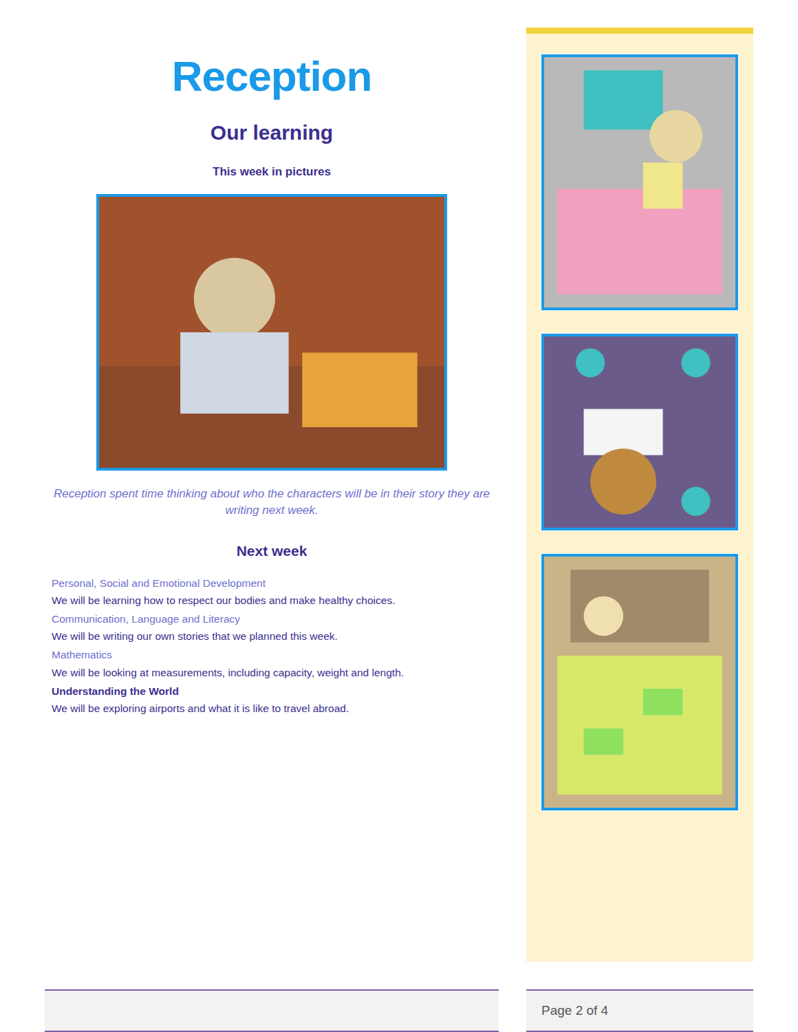Reception
Our learning
This week in pictures
Reception spent time thinking about who the characters will be in their story they are writing next week.
Next week
Personal, Social and Emotional Development
We will be learning how to respect our bodies and make healthy choices.
Communication, Language and Literacy
We will be writing our own stories that we planned this week.
Mathematics
We will be looking at measurements, including capacity, weight and length.
Understanding the World
We will be exploring airports and what it is like to travel abroad.
Page 2 of 4